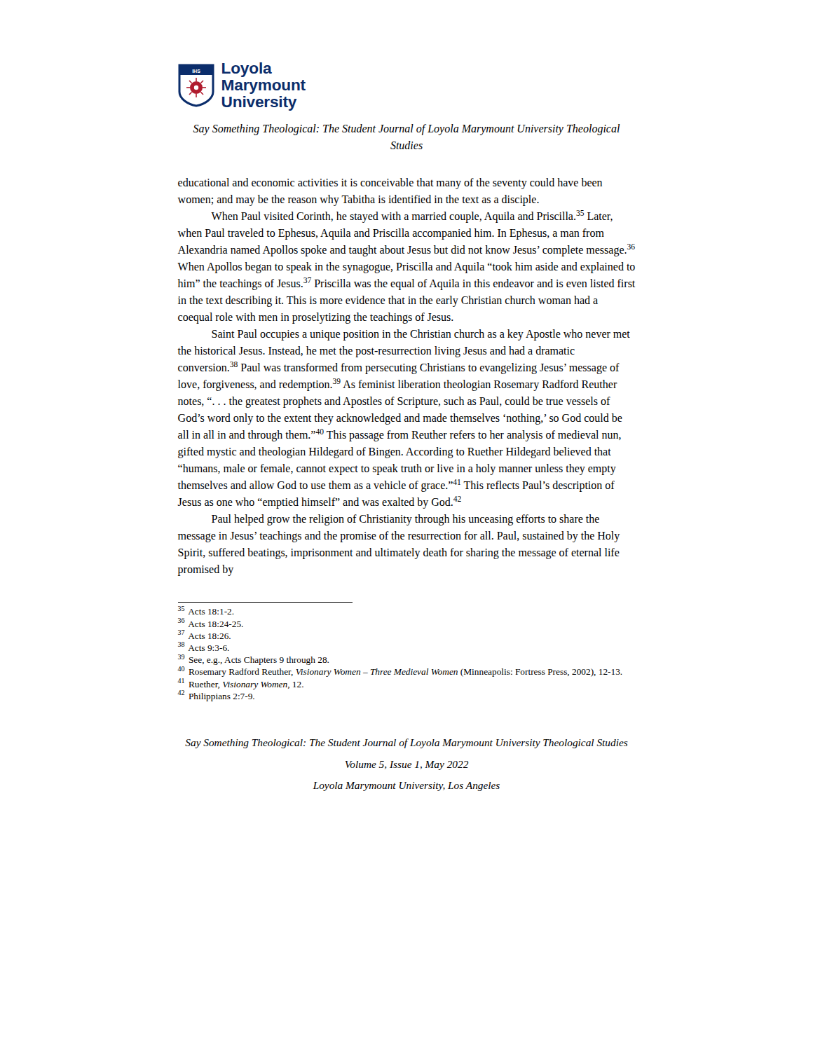IHS
Loyola
Marymount
University
Say Something Theological: The Student Journal of Loyola Marymount University Theological Studies
educational and economic activities it is conceivable that many of the seventy could have been women; and may be the reason why Tabitha is identified in the text as a disciple.
When Paul visited Corinth, he stayed with a married couple, Aquila and Priscilla.35 Later, when Paul traveled to Ephesus, Aquila and Priscilla accompanied him. In Ephesus, a man from Alexandria named Apollos spoke and taught about Jesus but did not know Jesus’ complete message.36 When Apollos began to speak in the synagogue, Priscilla and Aquila “took him aside and explained to him” the teachings of Jesus.37 Priscilla was the equal of Aquila in this endeavor and is even listed first in the text describing it. This is more evidence that in the early Christian church woman had a coequal role with men in proselytizing the teachings of Jesus.
Saint Paul occupies a unique position in the Christian church as a key Apostle who never met the historical Jesus. Instead, he met the post-resurrection living Jesus and had a dramatic conversion.38 Paul was transformed from persecuting Christians to evangelizing Jesus’ message of love, forgiveness, and redemption.39 As feminist liberation theologian Rosemary Radford Reuther notes, “. . . the greatest prophets and Apostles of Scripture, such as Paul, could be true vessels of God’s word only to the extent they acknowledged and made themselves ‘nothing,’ so God could be all in all in and through them.”40 This passage from Reuther refers to her analysis of medieval nun, gifted mystic and theologian Hildegard of Bingen. According to Ruether Hildegard believed that “humans, male or female, cannot expect to speak truth or live in a holy manner unless they empty themselves and allow God to use them as a vehicle of grace.”41 This reflects Paul’s description of Jesus as one who “emptied himself” and was exalted by God.42
Paul helped grow the religion of Christianity through his unceasing efforts to share the message in Jesus’ teachings and the promise of the resurrection for all. Paul, sustained by the Holy Spirit, suffered beatings, imprisonment and ultimately death for sharing the message of eternal life promised by
35 Acts 18:1-2.
36 Acts 18:24-25.
37 Acts 18:26.
38 Acts 9:3-6.
39 See, e.g., Acts Chapters 9 through 28.
40 Rosemary Radford Reuther, Visionary Women – Three Medieval Women (Minneapolis: Fortress Press, 2002), 12-13.
41 Ruether, Visionary Women, 12.
42 Philippians 2:7-9.
Say Something Theological: The Student Journal of Loyola Marymount University Theological Studies Volume 5, Issue 1, May 2022 Loyola Marymount University, Los Angeles